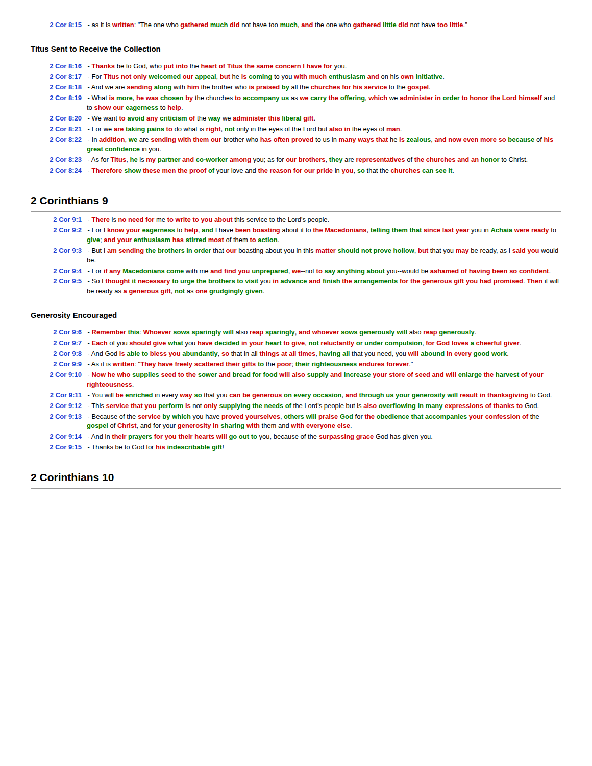2 Cor 8:15 - as it is written: "The one who gathered much did not have too much, and the one who gathered little did not have too little."
Titus Sent to Receive the Collection
¶2 Cor 8:16 - Thanks be to God, who put into the heart of Titus the same concern I have for you.
2 Cor 8:17 - For Titus not only welcomed our appeal, but he is coming to you with much enthusiasm and on his own initiative.
2 Cor 8:18 - And we are sending along with him the brother who is praised by all the churches for his service to the gospel.
2 Cor 8:19 - What is more, he was chosen by the churches to accompany us as we carry the offering, which we administer in order to honor the Lord himself and to show our eagerness to help.
2 Cor 8:20 - We want to avoid any criticism of the way we administer this liberal gift.
2 Cor 8:21 - For we are taking pains to do what is right, not only in the eyes of the Lord but also in the eyes of man.
¶2 Cor 8:22 - In addition, we are sending with them our brother who has often proved to us in many ways that he is zealous, and now even more so because of his great confidence in you.
2 Cor 8:23 - As for Titus, he is my partner and co-worker among you; as for our brothers, they are representatives of the churches and an honor to Christ.
2 Cor 8:24 - Therefore show these men the proof of your love and the reason for our pride in you, so that the churches can see it.
2 Corinthians 9
¶2 Cor 9:1 - There is no need for me to write to you about this service to the Lord's people.
2 Cor 9:2 - For I know your eagerness to help, and I have been boasting about it to the Macedonians, telling them that since last year you in Achaia were ready to give; and your enthusiasm has stirred most of them to action.
2 Cor 9:3 - But I am sending the brothers in order that our boasting about you in this matter should not prove hollow, but that you may be ready, as I said you would be.
2 Cor 9:4 - For if any Macedonians come with me and find you unprepared, we--not to say anything about you--would be ashamed of having been so confident.
2 Cor 9:5 - So I thought it necessary to urge the brothers to visit you in advance and finish the arrangements for the generous gift you had promised. Then it will be ready as a generous gift, not as one grudgingly given.
Generosity Encouraged
¶2 Cor 9:6 - Remember this: Whoever sows sparingly will also reap sparingly, and whoever sows generously will also reap generously.
2 Cor 9:7 - Each of you should give what you have decided in your heart to give, not reluctantly or under compulsion, for God loves a cheerful giver.
2 Cor 9:8 - And God is able to bless you abundantly, so that in all things at all times, having all that you need, you will abound in every good work.
2 Cor 9:9 - As it is written: "They have freely scattered their gifts to the poor; their righteousness endures forever."
¶2 Cor 9:10 - Now he who supplies seed to the sower and bread for food will also supply and increase your store of seed and will enlarge the harvest of your righteousness.
2 Cor 9:11 - You will be enriched in every way so that you can be generous on every occasion, and through us your generosity will result in thanksgiving to God.
¶2 Cor 9:12 - This service that you perform is not only supplying the needs of the Lord's people but is also overflowing in many expressions of thanks to God.
2 Cor 9:13 - Because of the service by which you have proved yourselves, others will praise God for the obedience that accompanies your confession of the gospel of Christ, and for your generosity in sharing with them and with everyone else.
2 Cor 9:14 - And in their prayers for you their hearts will go out to you, because of the surpassing grace God has given you.
2 Cor 9:15 - Thanks be to God for his indescribable gift!
2 Corinthians 10